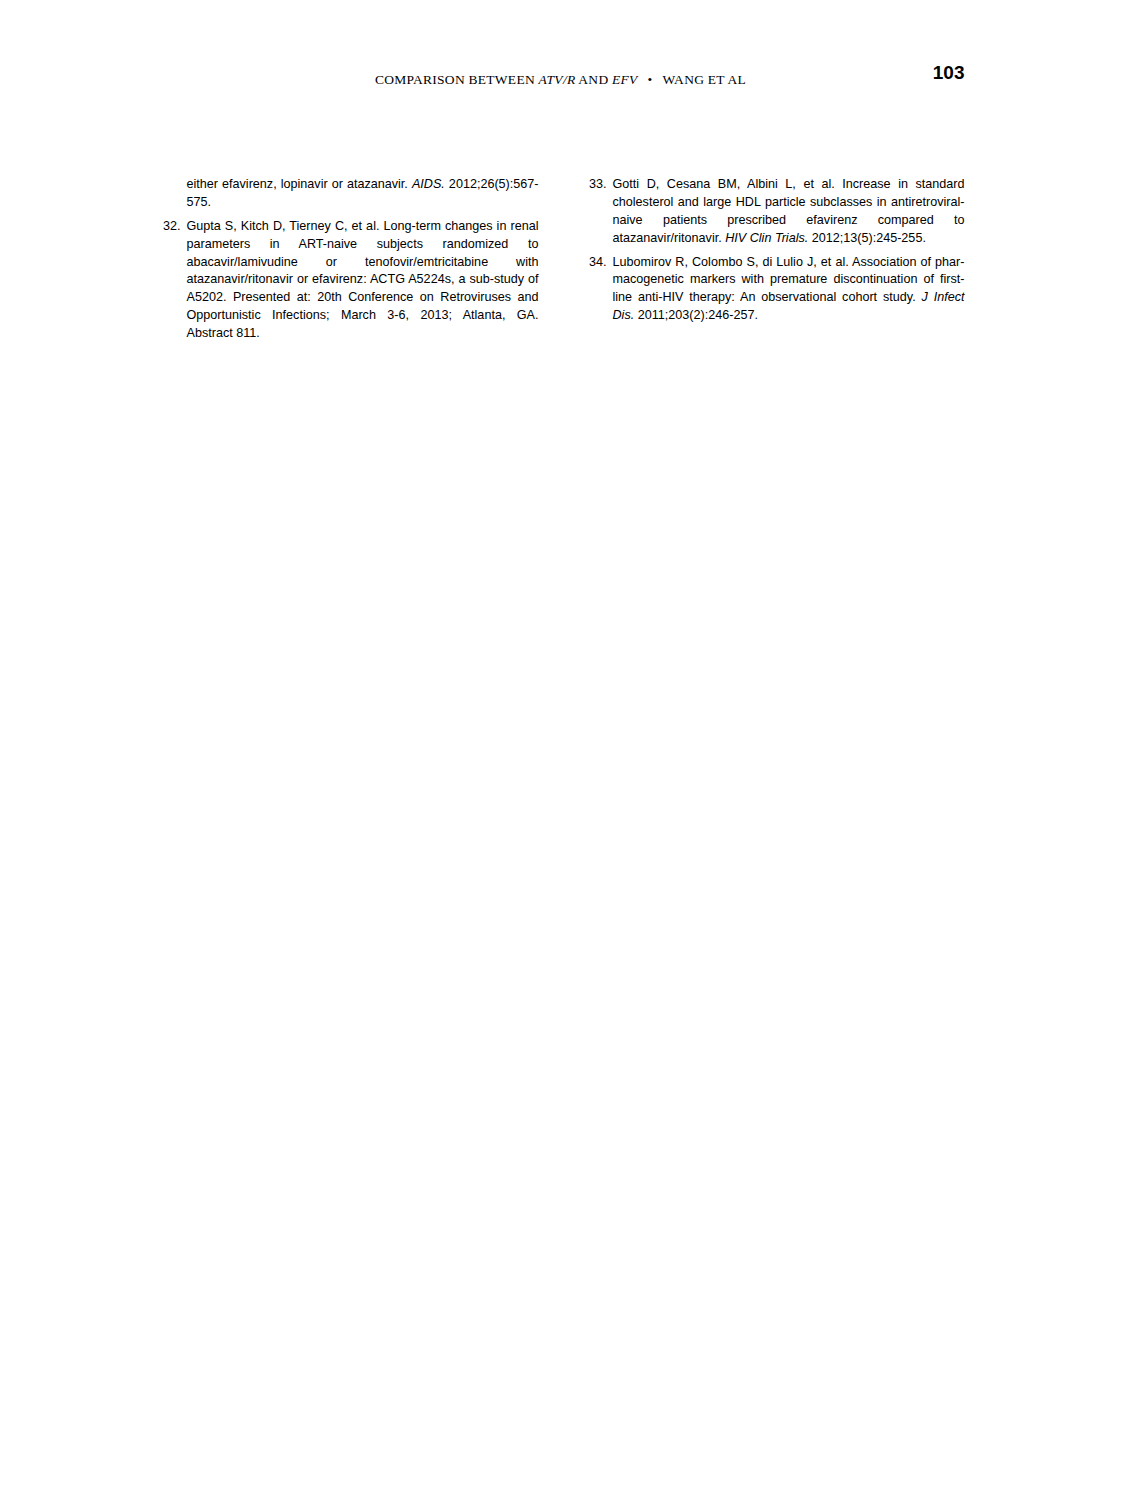Comparison Between ATV/r and EFV • Wang et al
103
either efavirenz, lopinavir or atazanavir. AIDS. 2012;26(5):567-575.
32. Gupta S, Kitch D, Tierney C, et al. Long-term changes in renal parameters in ART-naive subjects randomized to abacavir/lamivudine or tenofovir/emtricitabine with atazanavir/ritonavir or efavirenz: ACTG A5224s, a sub-study of A5202. Presented at: 20th Conference on Retroviruses and Opportunistic Infections; March 3-6, 2013; Atlanta, GA. Abstract 811.
33. Gotti D, Cesana BM, Albini L, et al. Increase in standard cholesterol and large HDL particle subclasses in antiretroviral-naive patients prescribed efavirenz compared to atazanavir/ritonavir. HIV Clin Trials. 2012;13(5):245-255.
34. Lubomirov R, Colombo S, di Lulio J, et al. Association of pharmacogenetic markers with premature discontinuation of first-line anti-HIV therapy: An observational cohort study. J Infect Dis. 2011;203(2):246-257.